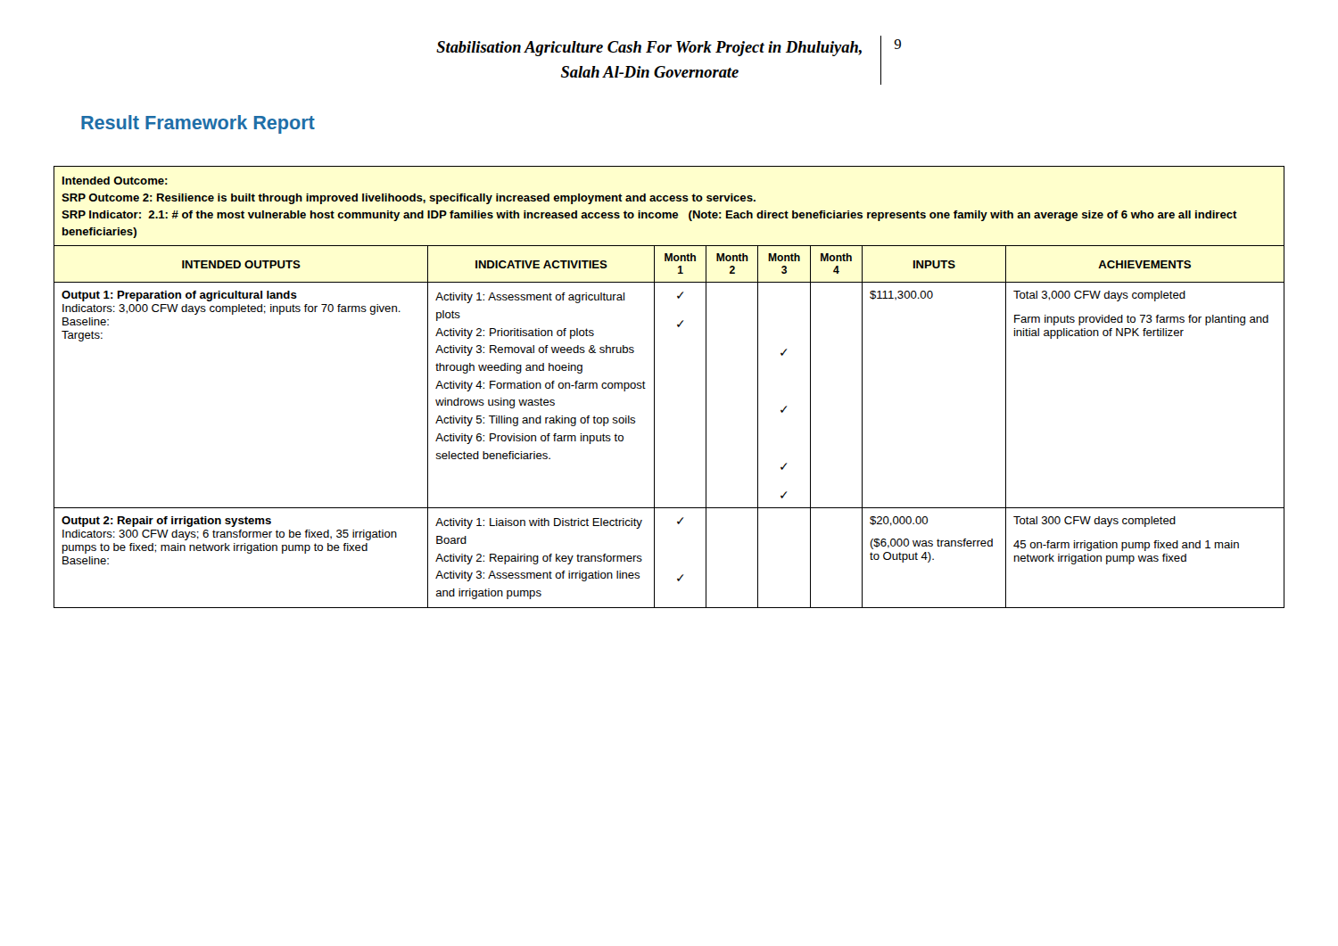Stabilisation Agriculture Cash For Work Project in Dhuluiyah,
Salah Al-Din Governorate
9
Result Framework Report
| Intended Outcome: SRP Outcome 2: Resilience is built through improved livelihoods, specifically increased employment and access to services. SRP Indicator: 2.1: # of the most vulnerable host community and IDP families with increased access to income (Note: Each direct beneficiaries represents one family with an average size of 6 who are all indirect beneficiaries) |
| INTENDED OUTPUTS | INDICATIVE ACTIVITIES | Month 1 | Month 2 | Month 3 | Month 4 | INPUTS | ACHIEVEMENTS |
| Output 1: Preparation of agricultural lands Indicators: 3,000 CFW days completed; inputs for 70 farms given. Baseline: Targets: | Activity 1: Assessment of agricultural plots Activity 2: Prioritisation of plots Activity 3: Removal of weeds & shrubs through weeding and hoeing Activity 4: Formation of on-farm compost windrows using wastes Activity 5: Tilling and raking of top soils Activity 6: Provision of farm inputs to selected beneficiaries. | ✓ ✓ | | ✓ ✓ ✓ ✓ | | $111,300.00 | Total 3,000 CFW days completed Farm inputs provided to 73 farms for planting and initial application of NPK fertilizer |
| Output 2: Repair of irrigation systems Indicators: 300 CFW days; 6 transformer to be fixed, 35 irrigation pumps to be fixed; main network irrigation pump to be fixed Baseline: | Activity 1: Liaison with District Electricity Board Activity 2: Repairing of key transformers Activity 3: Assessment of irrigation lines and irrigation pumps | ✓ ✓ | | | | $20,000.00 ($6,000 was transferred to Output 4). | Total 300 CFW days completed 45 on-farm irrigation pump fixed and 1 main network irrigation pump was fixed |